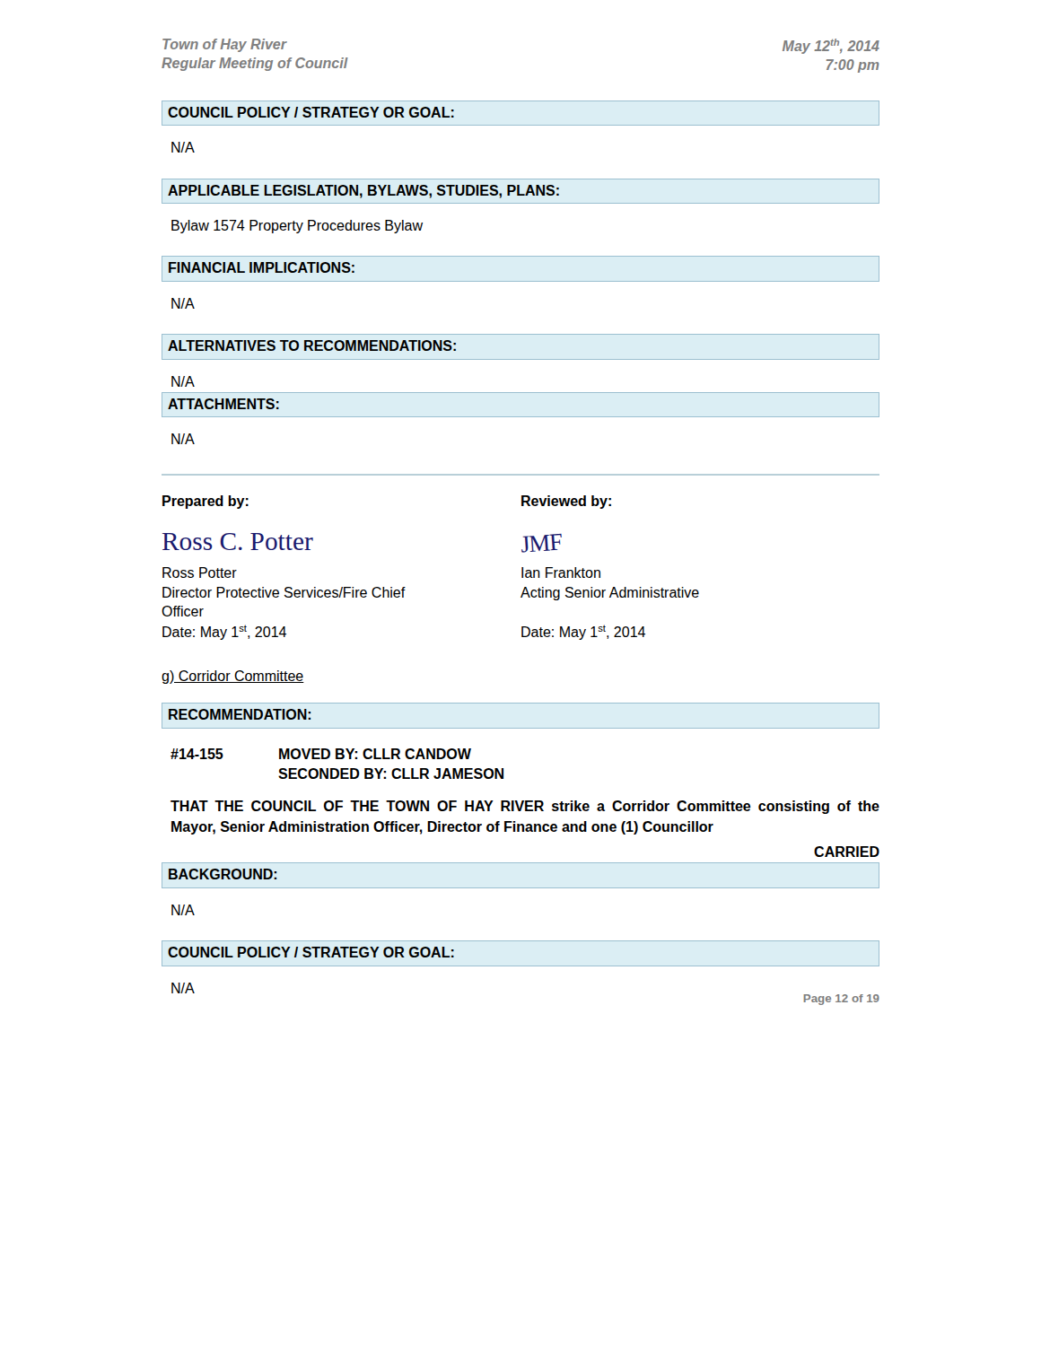Town of Hay River
Regular Meeting of Council
May 12th, 2014
7:00 pm
COUNCIL POLICY / STRATEGY OR GOAL:
N/A
APPLICABLE LEGISLATION, BYLAWS, STUDIES, PLANS:
Bylaw 1574 Property Procedures Bylaw
FINANCIAL IMPLICATIONS:
N/A
ALTERNATIVES TO RECOMMENDATIONS:
N/A
ATTACHMENTS:
N/A
| Prepared by: | Reviewed by: |
| Ross C. Potter | JMF |
| Ross Potter Director Protective Services/Fire Chief Officer | Ian Frankton Acting Senior Administrative |
| Date: May 1 st , 2014 | Date: May 1 st , 2014 |
g) Corridor Committee
RECOMMENDATION:
#14-155 MOVED BY: CLLR CANDOW
SECONDED BY: CLLR JAMESON
THAT THE COUNCIL OF THE TOWN OF HAY RIVER strike a Corridor Committee consisting of the Mayor, Senior Administration Officer, Director of Finance and one (1) Councillor
CARRIED
BACKGROUND:
N/A
COUNCIL POLICY / STRATEGY OR GOAL:
N/A
Page 12 of 19